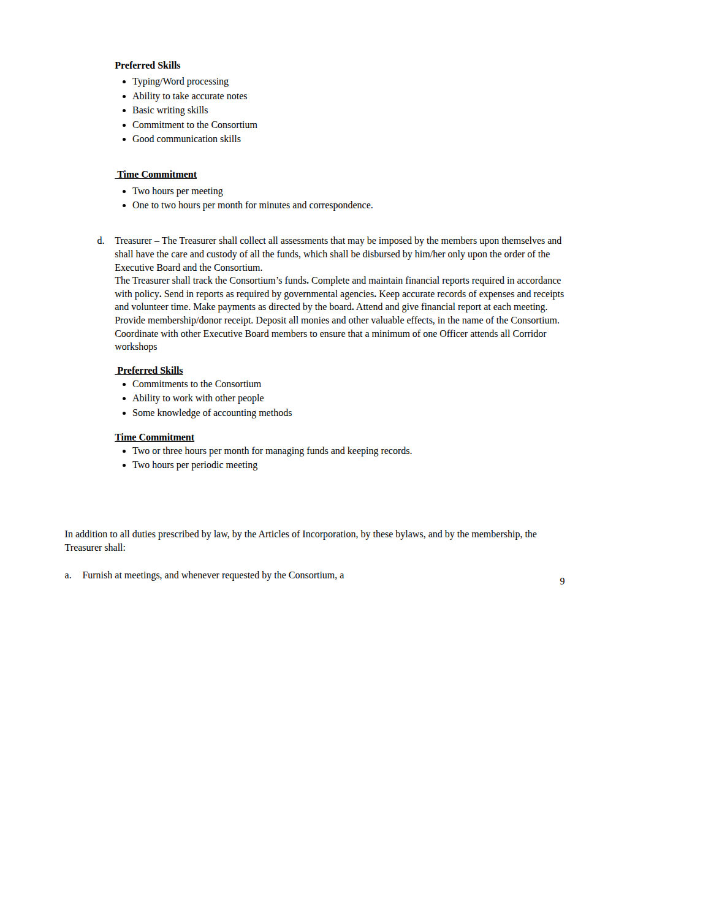Preferred Skills
Typing/Word processing
Ability to take accurate notes
Basic writing skills
Commitment to the Consortium
Good communication skills
Time Commitment
Two hours per meeting
One to two hours per month for minutes and correspondence.
d.
Treasurer – The Treasurer shall collect all assessments that may be imposed by the members upon themselves and shall have the care and custody of all the funds, which shall be disbursed by him/her only upon the order of the Executive Board and the Consortium.
The Treasurer shall track the Consortium’s funds. Complete and maintain financial reports required in accordance with policy. Send in reports as required by governmental agencies. Keep accurate records of expenses and receipts and volunteer time. Make payments as directed by the board. Attend and give financial report at each meeting. Provide membership/donor receipt. Deposit all monies and other valuable effects, in the name of the Consortium. Coordinate with other Executive Board members to ensure that a minimum of one Officer attends all Corridor workshops
Preferred Skills
Commitments to the Consortium
Ability to work with other people
Some knowledge of accounting methods
Time Commitment
Two or three hours per month for managing funds and keeping records.
Two hours per periodic meeting
In addition to all duties prescribed by law, by the Articles of Incorporation, by these bylaws, and by the membership, the Treasurer shall:
a.
Furnish at meetings, and whenever requested by the Consortium, a
9